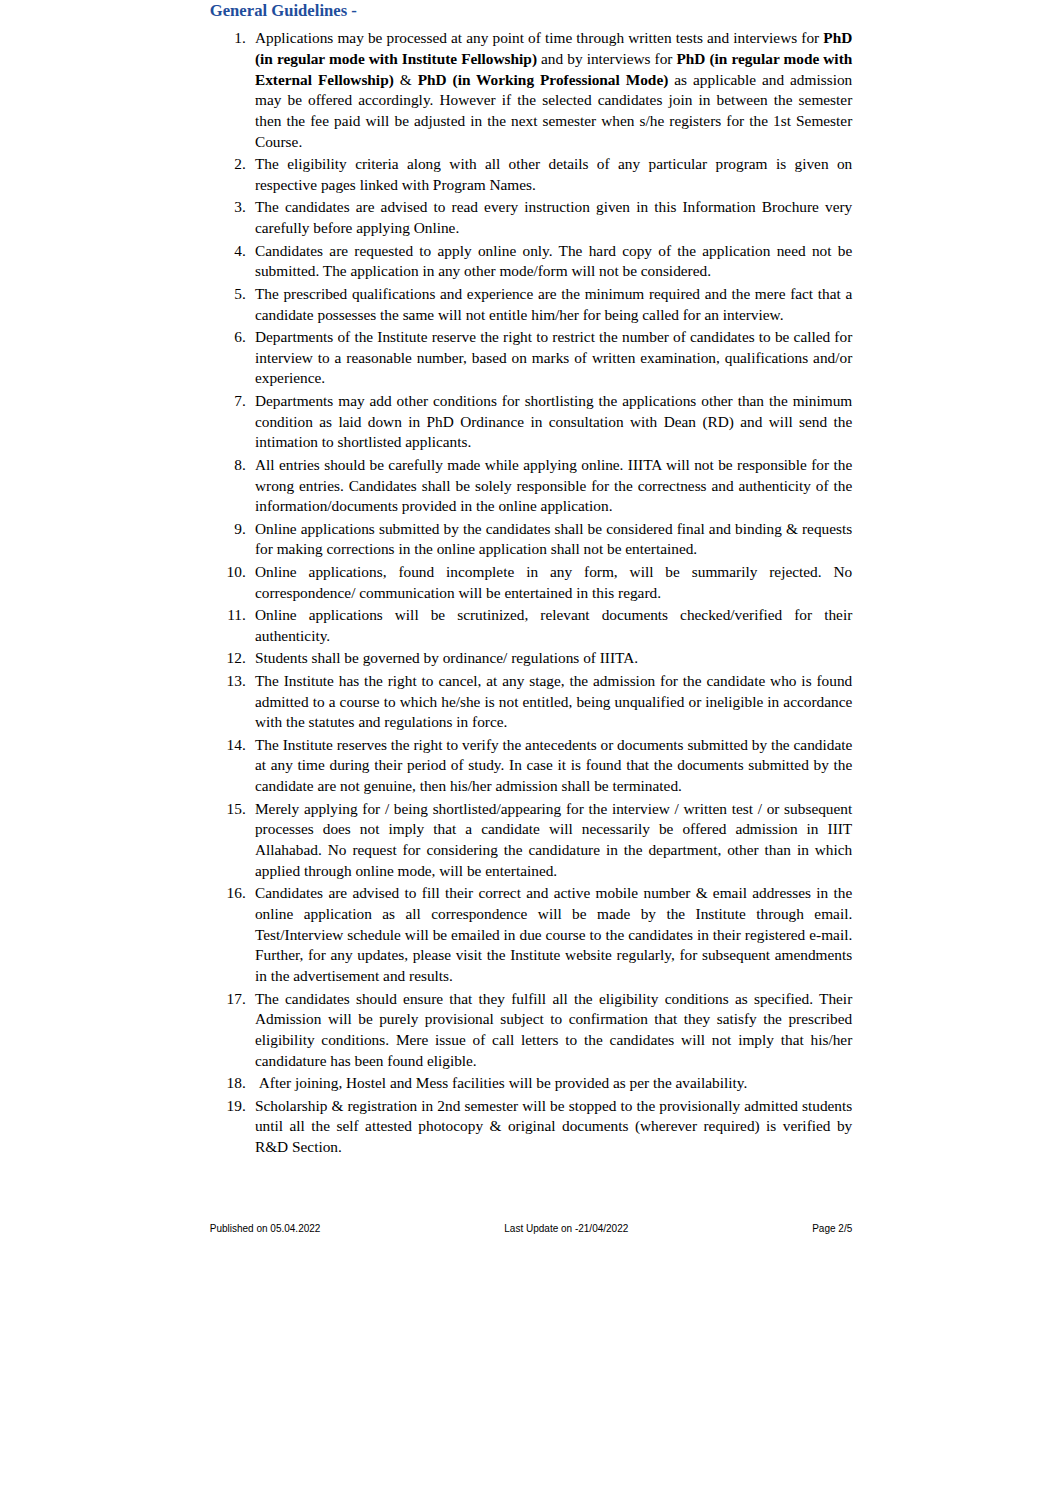General Guidelines -
Applications may be processed at any point of time through written tests and interviews for PhD (in regular mode with Institute Fellowship) and by interviews for PhD (in regular mode with External Fellowship) & PhD (in Working Professional Mode) as applicable and admission may be offered accordingly. However if the selected candidates join in between the semester then the fee paid will be adjusted in the next semester when s/he registers for the 1st Semester Course.
The eligibility criteria along with all other details of any particular program is given on respective pages linked with Program Names.
The candidates are advised to read every instruction given in this Information Brochure very carefully before applying Online.
Candidates are requested to apply online only. The hard copy of the application need not be submitted. The application in any other mode/form will not be considered.
The prescribed qualifications and experience are the minimum required and the mere fact that a candidate possesses the same will not entitle him/her for being called for an interview.
Departments of the Institute reserve the right to restrict the number of candidates to be called for interview to a reasonable number, based on marks of written examination, qualifications and/or experience.
Departments may add other conditions for shortlisting the applications other than the minimum condition as laid down in PhD Ordinance in consultation with Dean (RD) and will send the intimation to shortlisted applicants.
All entries should be carefully made while applying online. IIITA will not be responsible for the wrong entries. Candidates shall be solely responsible for the correctness and authenticity of the information/documents provided in the online application.
Online applications submitted by the candidates shall be considered final and binding & requests for making corrections in the online application shall not be entertained.
Online applications, found incomplete in any form, will be summarily rejected. No correspondence/ communication will be entertained in this regard.
Online applications will be scrutinized, relevant documents checked/verified for their authenticity.
Students shall be governed by ordinance/ regulations of IIITA.
The Institute has the right to cancel, at any stage, the admission for the candidate who is found admitted to a course to which he/she is not entitled, being unqualified or ineligible in accordance with the statutes and regulations in force.
The Institute reserves the right to verify the antecedents or documents submitted by the candidate at any time during their period of study. In case it is found that the documents submitted by the candidate are not genuine, then his/her admission shall be terminated.
Merely applying for / being shortlisted/appearing for the interview / written test / or subsequent processes does not imply that a candidate will necessarily be offered admission in IIIT Allahabad. No request for considering the candidature in the department, other than in which applied through online mode, will be entertained.
Candidates are advised to fill their correct and active mobile number & email addresses in the online application as all correspondence will be made by the Institute through email. Test/Interview schedule will be emailed in due course to the candidates in their registered e-mail. Further, for any updates, please visit the Institute website regularly, for subsequent amendments in the advertisement and results.
The candidates should ensure that they fulfill all the eligibility conditions as specified. Their Admission will be purely provisional subject to confirmation that they satisfy the prescribed eligibility conditions. Mere issue of call letters to the candidates will not imply that his/her candidature has been found eligible.
After joining, Hostel and Mess facilities will be provided as per the availability.
Scholarship & registration in 2nd semester will be stopped to the provisionally admitted students until all the self attested photocopy & original documents (wherever required) is verified by R&D Section.
Published on 05.04.2022 Last Update on -21/04/2022 Page 2/5